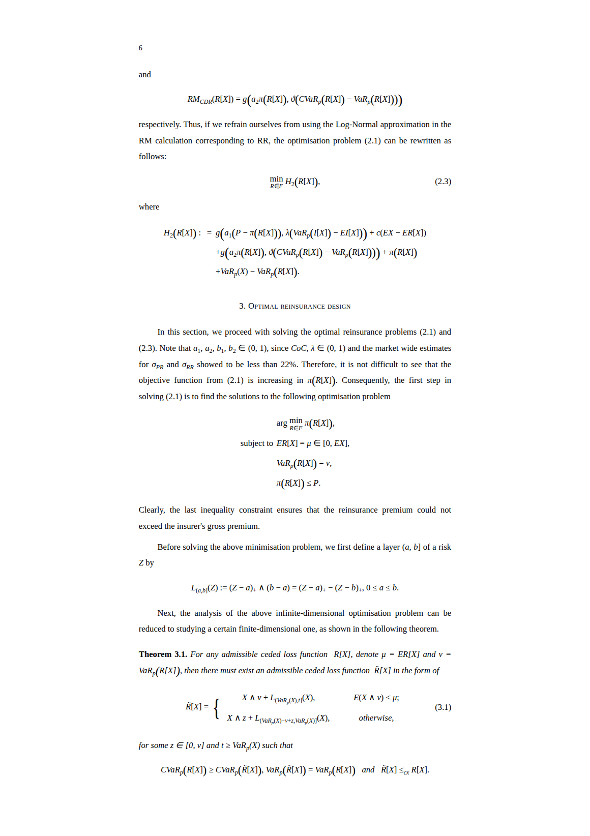6
and
RMCDR(R[X]) = g(a2π(R[X]), ϑ(CVaRp(R[X]) − VaRp(R[X])))
respectively. Thus, if we refrain ourselves from using the Log-Normal approximation in the RM calculation corresponding to RR, the optimisation problem (2.1) can be rewritten as follows:
min R∈F H2(R[X]),
(2.3)
where
| H 2 ( R [ X ] ) : | = | g ( a 1 ( P − π ( R [ X ] ) ) , λ ( VaR p ( I [ X ] ) − EI [ X ] ) ) + c ( EX − ER [ X ]) |
| | | + g ( a 2 π ( R [ X ] ) , ϑ ( CVaR p ( R [ X ] ) − VaR p ( R [ X ] ) ) ) + π ( R [ X ] ) |
| | | + VaR p ( X ) − VaR p ( R [ X ] ) . |
3. Optimal reinsurance design
In this section, we proceed with solving the optimal reinsurance problems (2.1) and (2.3). Note that a1, a2, b1, b2 ∈ (0, 1), since CoC, λ ∈ (0, 1) and the market wide estimates for σPR and σRR showed to be less than 22%. Therefore, it is not difficult to see that the objective function from (2.1) is increasing in π(R[X]). Consequently, the first step in solving (2.1) is to find the solutions to the following optimisation problem
| | arg min R ∈ F π ( R [ X ] ) , |
| subject to | ER [ X ] = μ ∈ [0, EX ], |
| | VaR p ( R [ X ] ) = ν , |
| | π ( R [ X ] ) ≤ P . |
Clearly, the last inequality constraint ensures that the reinsurance premium could not exceed the insurer's gross premium.
Before solving the above minimisation problem, we first define a layer (a, b] of a risk Z by
L(a,b](Z) := (Z − a)+ ∧ (b − a) = (Z − a)+ − (Z − b)+, 0 ≤ a ≤ b.
Next, the analysis of the above infinite-dimensional optimisation problem can be reduced to studying a certain finite-dimensional one, as shown in the following theorem.
Theorem 3.1. For any admissible ceded loss function R[X], denote μ = ER[X] and ν = VaRp(R[X]), then there must exist an admissible ceded loss function R̃[X] in the form of
R̃[X] = {
| X ∧ ν + L ( VaR p ( X ), t ] ( X ), | E ( X ∧ ν ) ≤ μ ; |
| X ∧ z + L ( VaR p ( X )− ν + z , VaR p ( X )] ( X ), | otherwise , |
(3.1)
for some z ∈ [0, ν] and t ≥ VaRp(X) such that
CVaRp(R[X]) ≥ CVaRp(R̃[X]), VaRp(R̃[X]) = VaRp(R[X]) and R̃[X] ≤cx R[X].